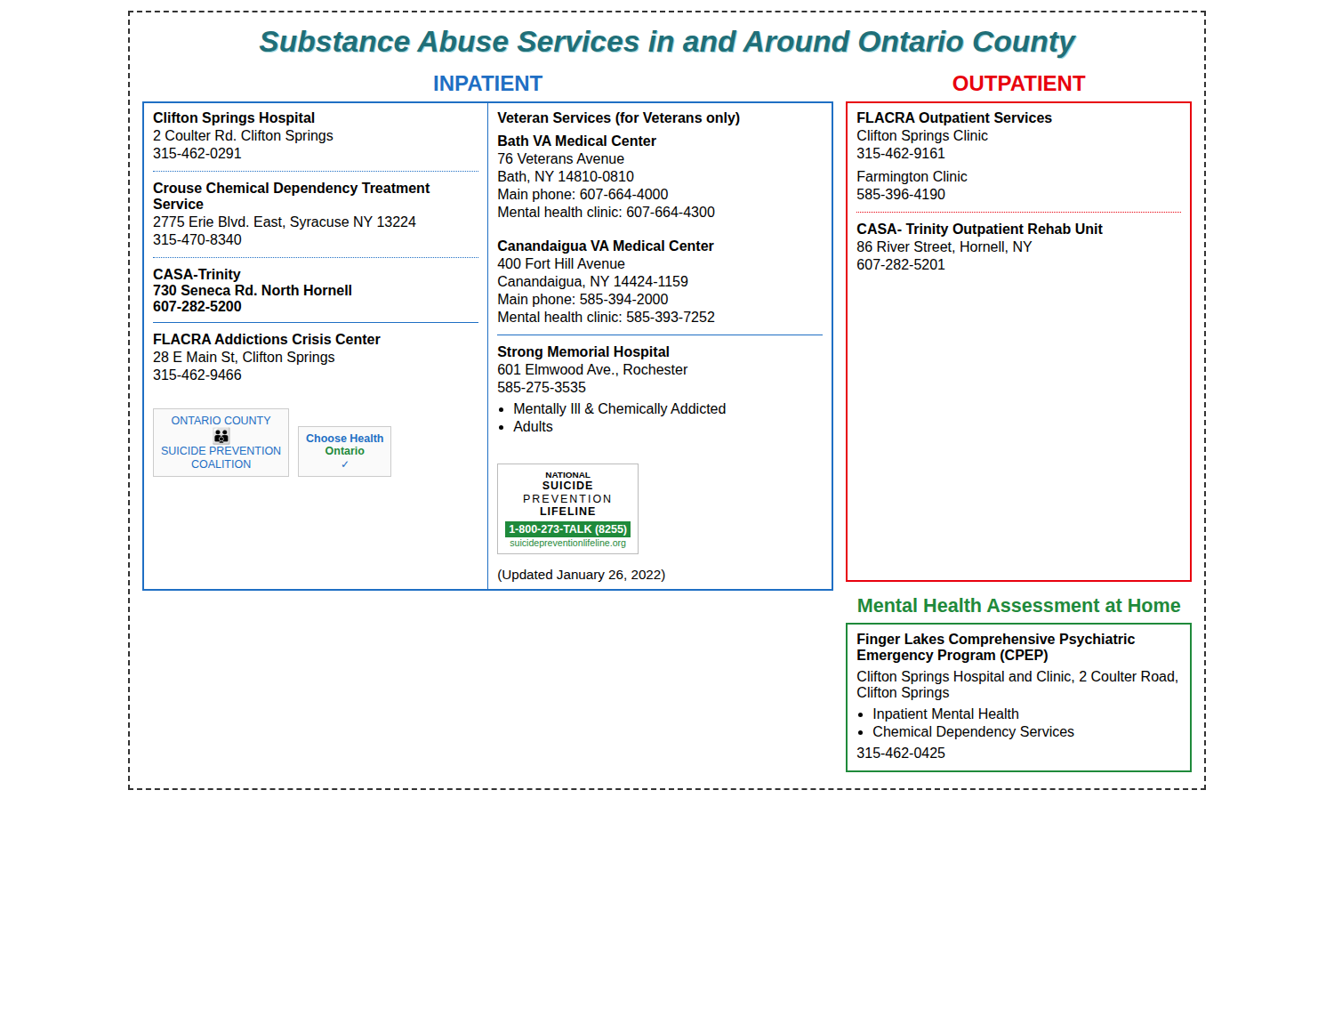Substance Abuse Services in and Around Ontario County
INPATIENT
Clifton Springs Hospital
2 Coulter Rd. Clifton Springs
315-462-0291
Crouse Chemical Dependency Treatment Service
2775 Erie Blvd. East, Syracuse NY 13224
315-470-8340
CASA-Trinity
730 Seneca Rd. North Hornell
607-282-5200
FLACRA Addictions Crisis Center
28 E Main St, Clifton Springs
315-462-9466
ONTARIO COUNTY
👪
SUICIDE PREVENTION
COALITION
Choose Health
Ontario
✓
Veteran Services (for Veterans only)
Bath VA Medical Center
76 Veterans Avenue
Bath, NY 14810-0810
Main phone: 607-664-4000
Mental health clinic: 607-664-4300
Canandaigua VA Medical Center
400 Fort Hill Avenue
Canandaigua, NY 14424-1159
Main phone: 585-394-2000
Mental health clinic: 585-393-7252
Strong Memorial Hospital
601 Elmwood Ave., Rochester
585-275-3535
Mentally Ill & Chemically Addicted
Adults
NATIONAL
SUICIDE
PREVENTION
LIFELINE
1-800-273-TALK (8255)
suicidepreventionlifeline.org
(Updated January 26, 2022)
OUTPATIENT
FLACRA Outpatient Services
Clifton Springs Clinic
315-462-9161
Farmington Clinic
585-396-4190
CASA- Trinity Outpatient Rehab Unit
86 River Street, Hornell, NY
607-282-5201
Mental Health Assessment at Home
Finger Lakes Comprehensive Psychiatric Emergency Program (CPEP)
Clifton Springs Hospital and Clinic, 2 Coulter Road, Clifton Springs
Inpatient Mental Health
Chemical Dependency Services
315-462-0425